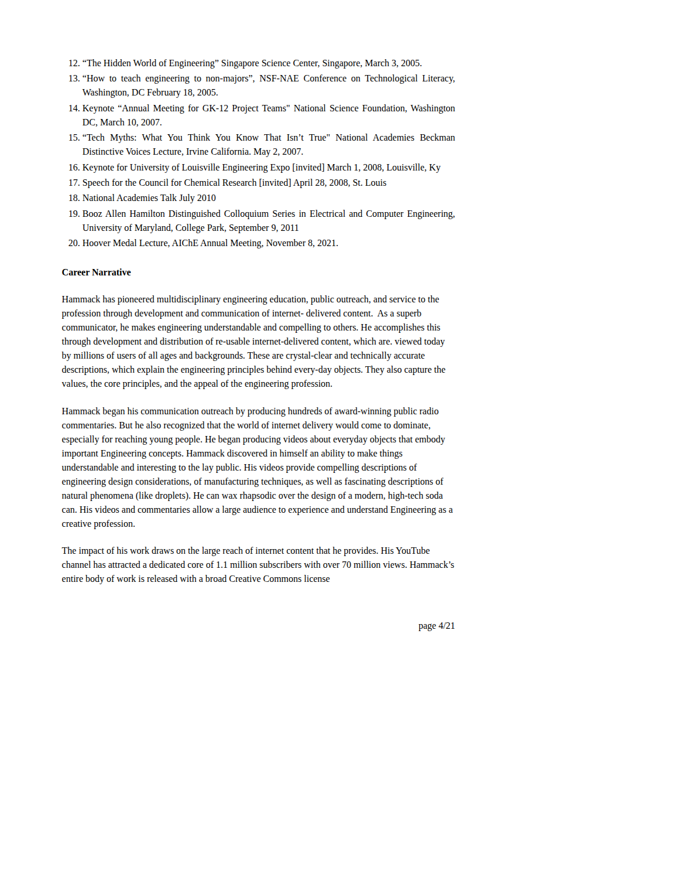“The Hidden World of Engineering” Singapore Science Center, Singapore, March 3, 2005.
“How to teach engineering to non-majors”, NSF-NAE Conference on Technological Literacy, Washington, DC February 18, 2005.
Keynote “Annual Meeting for GK-12 Project Teams" National Science Foundation, Washington DC, March 10, 2007.
“Tech Myths: What You Think You Know That Isn’t True" National Academies Beckman Distinctive Voices Lecture, Irvine California. May 2, 2007.
Keynote for University of Louisville Engineering Expo [invited] March 1, 2008, Louisville, Ky
Speech for the Council for Chemical Research [invited] April 28, 2008, St. Louis
National Academies Talk July 2010
Booz Allen Hamilton Distinguished Colloquium Series in Electrical and Computer Engineering, University of Maryland, College Park, September 9, 2011
Hoover Medal Lecture, AIChE Annual Meeting, November 8, 2021.
Career Narrative
Hammack has pioneered multidisciplinary engineering education, public outreach, and service to the profession through development and communication of internet- delivered content. As a superb communicator, he makes engineering understandable and compelling to others. He accomplishes this through development and distribution of re-usable internet-delivered content, which are. viewed today by millions of users of all ages and backgrounds. These are crystal-clear and technically accurate descriptions, which explain the engineering principles behind every-day objects. They also capture the values, the core principles, and the appeal of the engineering profession.
Hammack began his communication outreach by producing hundreds of award-winning public radio commentaries. But he also recognized that the world of internet delivery would come to dominate, especially for reaching young people. He began producing videos about everyday objects that embody important Engineering concepts. Hammack discovered in himself an ability to make things understandable and interesting to the lay public. His videos provide compelling descriptions of engineering design considerations, of manufacturing techniques, as well as fascinating descriptions of natural phenomena (like droplets). He can wax rhapsodic over the design of a modern, high-tech soda can. His videos and commentaries allow a large audience to experience and understand Engineering as a creative profession.
The impact of his work draws on the large reach of internet content that he provides. His YouTube channel has attracted a dedicated core of 1.1 million subscribers with over 70 million views. Hammack’s entire body of work is released with a broad Creative Commons license
page 4/21